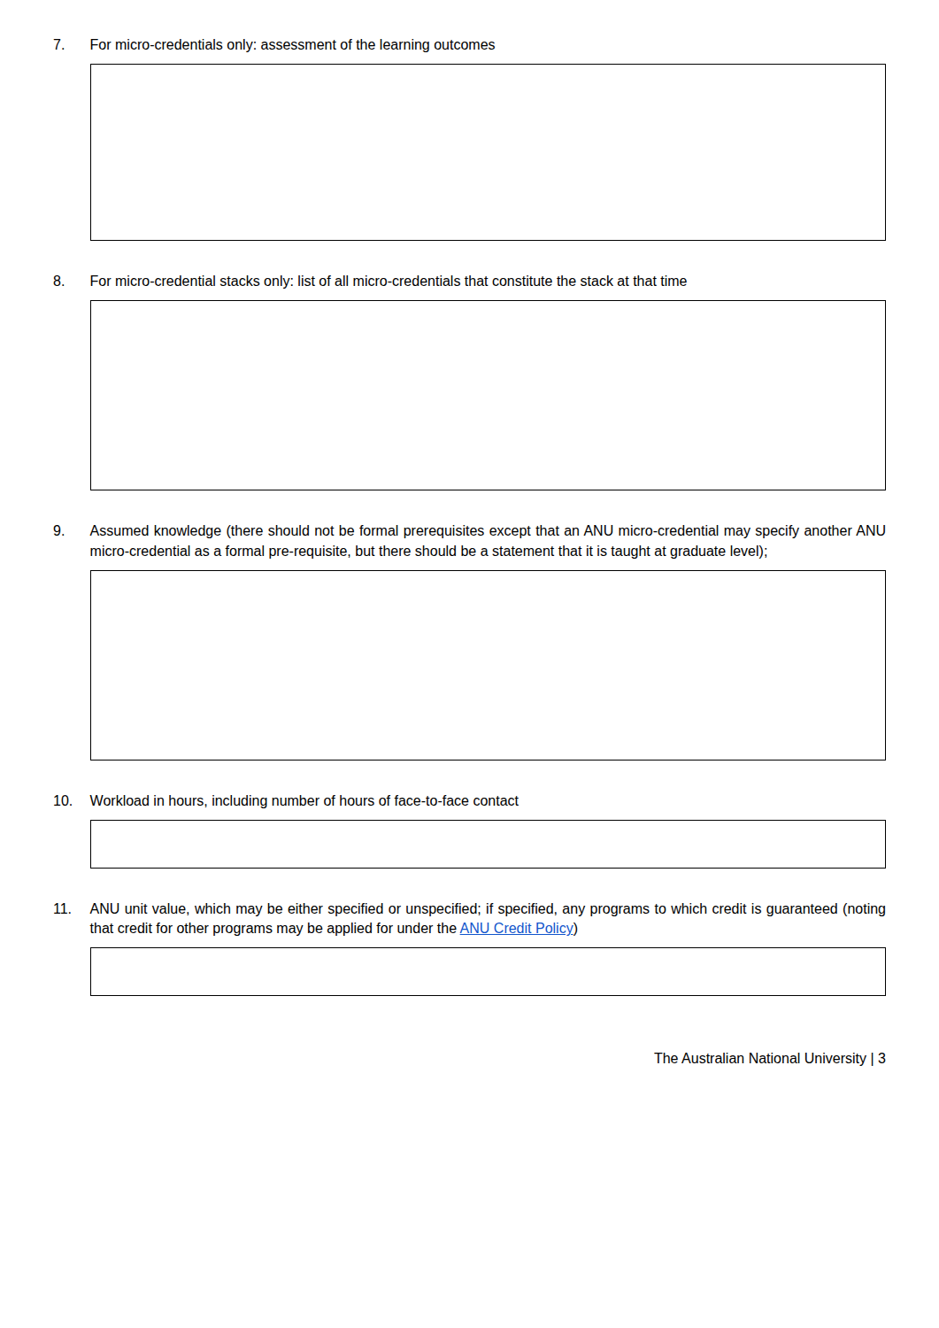For micro-credentials only: assessment of the learning outcomes
For micro-credential stacks only: list of all micro-credentials that constitute the stack at that time
Assumed knowledge (there should not be formal prerequisites except that an ANU micro-credential may specify another ANU micro-credential as a formal pre-requisite, but there should be a statement that it is taught at graduate level);
Workload in hours, including number of hours of face-to-face contact
ANU unit value, which may be either specified or unspecified; if specified, any programs to which credit is guaranteed (noting that credit for other programs may be applied for under the ANU Credit Policy)
The Australian National University | 3